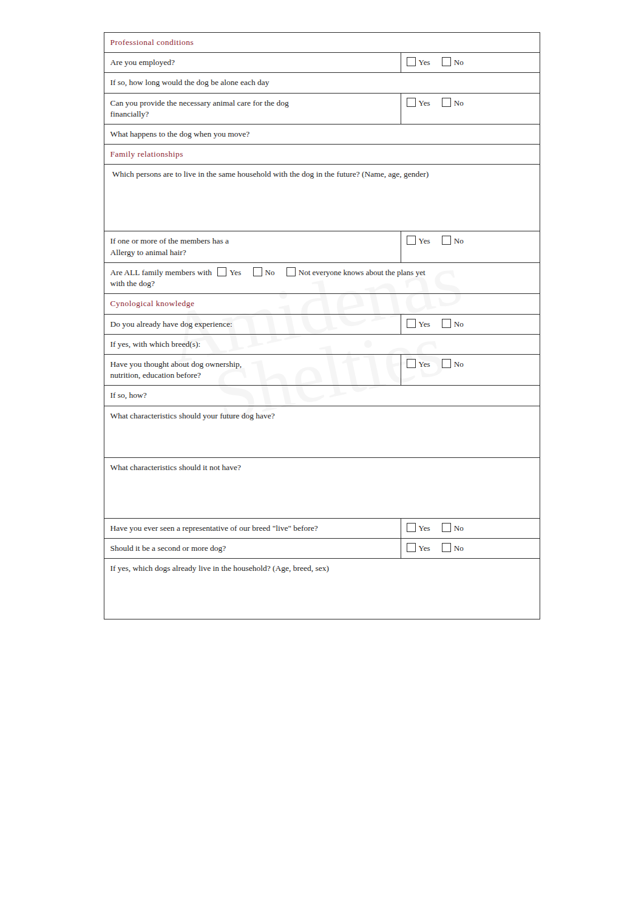Amidenas Shelties
| Professional conditions |
| Are you employed? | Yes No |
| If so, how long would the dog be alone each day |
| Can you provide the necessary animal care for the dog financially? | Yes No |
| What happens to the dog when you move? |
| Family relationships |
| Which persons are to live in the same household with the dog in the future? (Name, age, gender) |
| If one or more of the members has a Allergy to animal hair? | Yes No |
| Are ALL family members with Yes No Not everyone knows about the plans yet with the dog? |
| Cynological knowledge |
| Do you already have dog experience: | Yes No |
| If yes, with which breed(s): |
| Have you thought about dog ownership, nutrition, education before? | Yes No |
| If so, how? |
| What characteristics should your future dog have? |
| What characteristics should it not have? |
| Have you ever seen a representative of our breed "live" before? | Yes No |
| Should it be a second or more dog? | Yes No |
| If yes, which dogs already live in the household? (Age, breed, sex) |